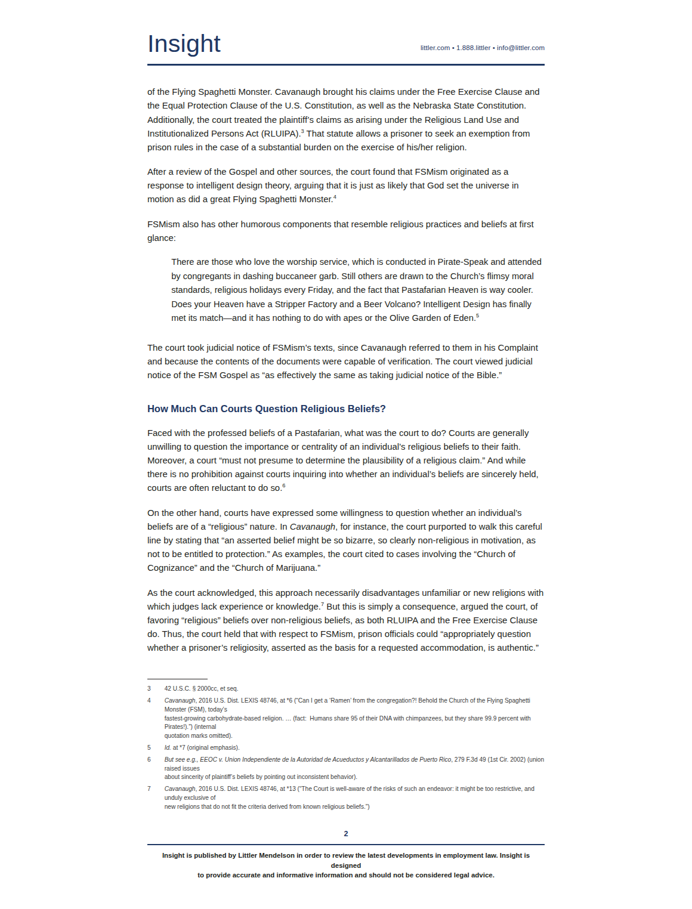Insight
littler.com • 1.888.littler • info@littler.com
of the Flying Spaghetti Monster. Cavanaugh brought his claims under the Free Exercise Clause and the Equal Protection Clause of the U.S. Constitution, as well as the Nebraska State Constitution. Additionally, the court treated the plaintiff’s claims as arising under the Religious Land Use and Institutionalized Persons Act (RLUIPA).3 That statute allows a prisoner to seek an exemption from prison rules in the case of a substantial burden on the exercise of his/her religion.
After a review of the Gospel and other sources, the court found that FSMism originated as a response to intelligent design theory, arguing that it is just as likely that God set the universe in motion as did a great Flying Spaghetti Monster.4
FSMism also has other humorous components that resemble religious practices and beliefs at first glance:
There are those who love the worship service, which is conducted in Pirate-Speak and attended by congregants in dashing buccaneer garb. Still others are drawn to the Church’s flimsy moral standards, religious holidays every Friday, and the fact that Pastafarian Heaven is way cooler. Does your Heaven have a Stripper Factory and a Beer Volcano? Intelligent Design has finally met its match—and it has nothing to do with apes or the Olive Garden of Eden.5
The court took judicial notice of FSMism’s texts, since Cavanaugh referred to them in his Complaint and because the contents of the documents were capable of verification. The court viewed judicial notice of the FSM Gospel as “as effectively the same as taking judicial notice of the Bible.”
How Much Can Courts Question Religious Beliefs?
Faced with the professed beliefs of a Pastafarian, what was the court to do? Courts are generally unwilling to question the importance or centrality of an individual’s religious beliefs to their faith. Moreover, a court “must not presume to determine the plausibility of a religious claim.” And while there is no prohibition against courts inquiring into whether an individual’s beliefs are sincerely held, courts are often reluctant to do so.6
On the other hand, courts have expressed some willingness to question whether an individual’s beliefs are of a “religious” nature. In Cavanaugh, for instance, the court purported to walk this careful line by stating that “an asserted belief might be so bizarre, so clearly non-religious in motivation, as not to be entitled to protection.” As examples, the court cited to cases involving the “Church of Cognizance” and the “Church of Marijuana.”
As the court acknowledged, this approach necessarily disadvantages unfamiliar or new religions with which judges lack experience or knowledge.7 But this is simply a consequence, argued the court, of favoring “religious” beliefs over non-religious beliefs, as both RLUIPA and the Free Exercise Clause do. Thus, the court held that with respect to FSMism, prison officials could “appropriately question whether a prisoner’s religiosity, asserted as the basis for a requested accommodation, is authentic.”
3
42 U.S.C. § 2000cc, et seq.
4
Cavanaugh, 2016 U.S. Dist. LEXIS 48746, at *6 (“Can I get a ‘Ramen’ from the congregation?! Behold the Church of the Flying Spaghetti Monster (FSM), today’s fastest-growing carbohydrate-based religion. … (fact: Humans share 95 of their DNA with chimpanzees, but they share 99.9 percent with Pirates!).”) (internal quotation marks omitted).
5
Id. at *7 (original emphasis).
6
But see e.g., EEOC v. Union Independiente de la Autoridad de Acueductos y Alcantarillados de Puerto Rico, 279 F.3d 49 (1st Cir. 2002) (union raised issues about sincerity of plaintiff’s beliefs by pointing out inconsistent behavior).
7
Cavanaugh, 2016 U.S. Dist. LEXIS 48746, at *13 (“The Court is well-aware of the risks of such an endeavor: it might be too restrictive, and unduly exclusive of new religions that do not fit the criteria derived from known religious beliefs.”)
2
Insight is published by Littler Mendelson in order to review the latest developments in employment law. Insight is designed
to provide accurate and informative information and should not be considered legal advice.